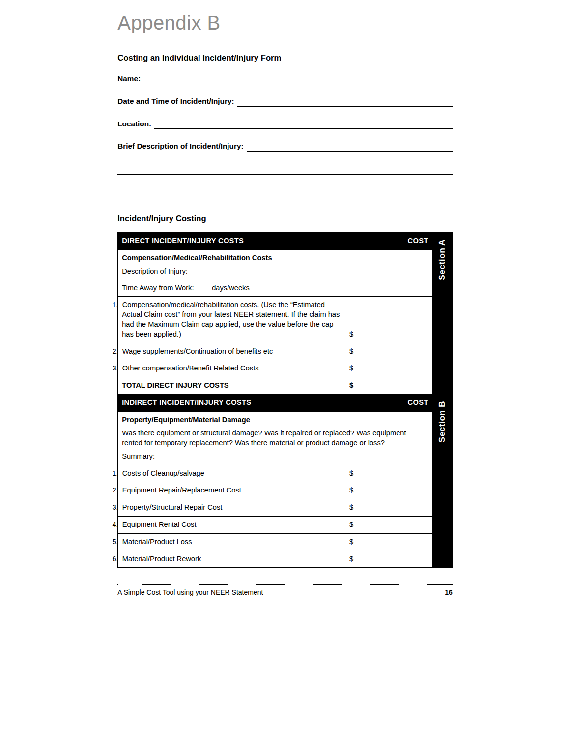Appendix B
Costing an Individual Incident/Injury Form
Name:
Date and Time of Incident/Injury:
Location:
Brief Description of Incident/Injury:
Incident/Injury Costing
| DIRECT INCIDENT/INJURY COSTS COST | Section A |
| Compensation/Medical/Rehabilitation Costs Description of Injury: |
| Time Away from Work: days/weeks |
| 1. Compensation/medical/rehabilitation costs. (Use the “Estimated Actual Claim cost” from your latest NEER statement. If the claim has had the Maximum Claim cap applied, use the value before the cap has been applied.) | $ |
| 2. Wage supplements/Continuation of benefits etc | $ |
| 3. Other compensation/Benefit Related Costs | $ |
| TOTAL DIRECT INJURY COSTS | $ | |
| INDIRECT INCIDENT/INJURY COSTS COST | Section B |
| Property/Equipment/Material Damage Was there equipment or structural damage? Was it repaired or replaced? Was equipment rented for temporary replacement? Was there material or product damage or loss? Summary: |
| 1. Costs of Cleanup/salvage | $ |
| 2. Equipment Repair/Replacement Cost | $ |
| 3. Property/Structural Repair Cost | $ |
| 4. Equipment Rental Cost | $ |
| 5. Material/Product Loss | $ |
| 6. Material/Product Rework | $ |
A Simple Cost Tool using your NEER Statement 16